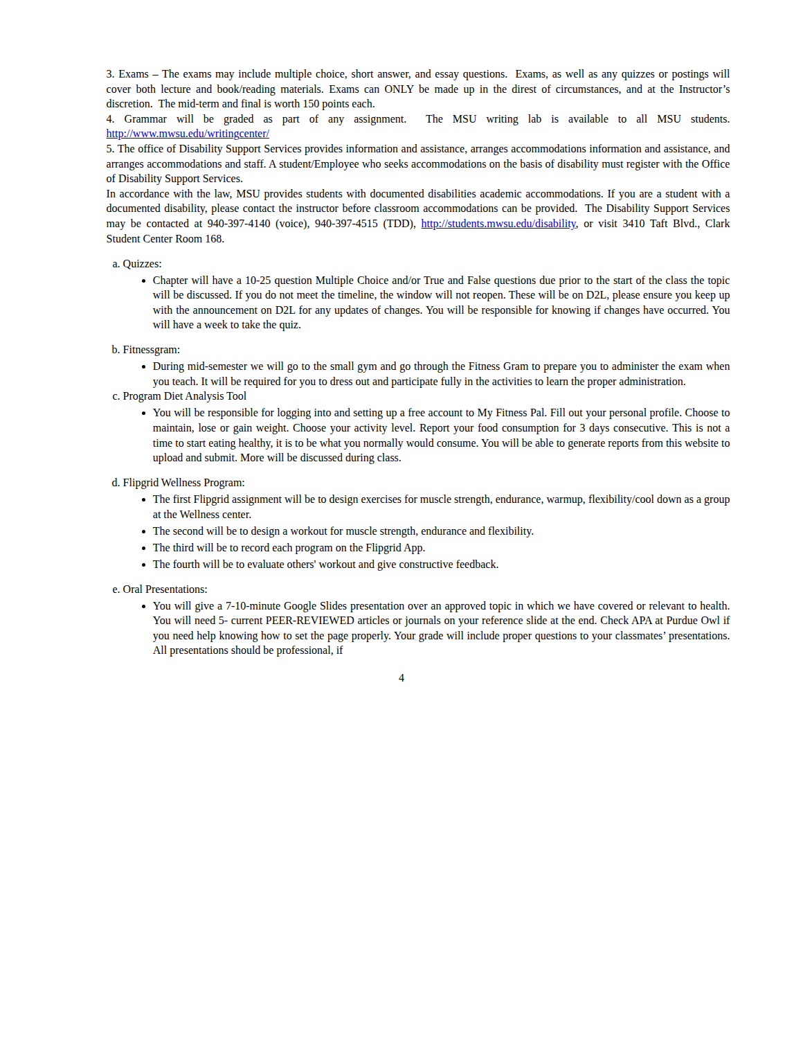3. Exams – The exams may include multiple choice, short answer, and essay questions. Exams, as well as any quizzes or postings will cover both lecture and book/reading materials. Exams can ONLY be made up in the direst of circumstances, and at the Instructor’s discretion. The mid-term and final is worth 150 points each.
4. Grammar will be graded as part of any assignment. The MSU writing lab is available to all MSU students. http://www.mwsu.edu/writingcenter/
5. The office of Disability Support Services provides information and assistance, arranges accommodations information and assistance, and arranges accommodations and staff. A student/Employee who seeks accommodations on the basis of disability must register with the Office of Disability Support Services.
In accordance with the law, MSU provides students with documented disabilities academic accommodations. If you are a student with a documented disability, please contact the instructor before classroom accommodations can be provided. The Disability Support Services may be contacted at 940-397-4140 (voice), 940-397-4515 (TDD), http://students.mwsu.edu/disability, or visit 3410 Taft Blvd., Clark Student Center Room 168.
Quizzes:
Chapter will have a 10-25 question Multiple Choice and/or True and False questions due prior to the start of the class the topic will be discussed. If you do not meet the timeline, the window will not reopen. These will be on D2L, please ensure you keep up with the announcement on D2L for any updates of changes. You will be responsible for knowing if changes have occurred. You will have a week to take the quiz.
Fitnessgram:
During mid-semester we will go to the small gym and go through the Fitness Gram to prepare you to administer the exam when you teach. It will be required for you to dress out and participate fully in the activities to learn the proper administration.
Program Diet Analysis Tool
You will be responsible for logging into and setting up a free account to My Fitness Pal. Fill out your personal profile. Choose to maintain, lose or gain weight. Choose your activity level. Report your food consumption for 3 days consecutive. This is not a time to start eating healthy, it is to be what you normally would consume. You will be able to generate reports from this website to upload and submit. More will be discussed during class.
Flipgrid Wellness Program:
The first Flipgrid assignment will be to design exercises for muscle strength, endurance, warmup, flexibility/cool down as a group at the Wellness center.
The second will be to design a workout for muscle strength, endurance and flexibility.
The third will be to record each program on the Flipgrid App.
The fourth will be to evaluate others' workout and give constructive feedback.
Oral Presentations:
You will give a 7-10-minute Google Slides presentation over an approved topic in which we have covered or relevant to health. You will need 5- current PEER-REVIEWED articles or journals on your reference slide at the end. Check APA at Purdue Owl if you need help knowing how to set the page properly. Your grade will include proper questions to your classmates’ presentations. All presentations should be professional, if
4